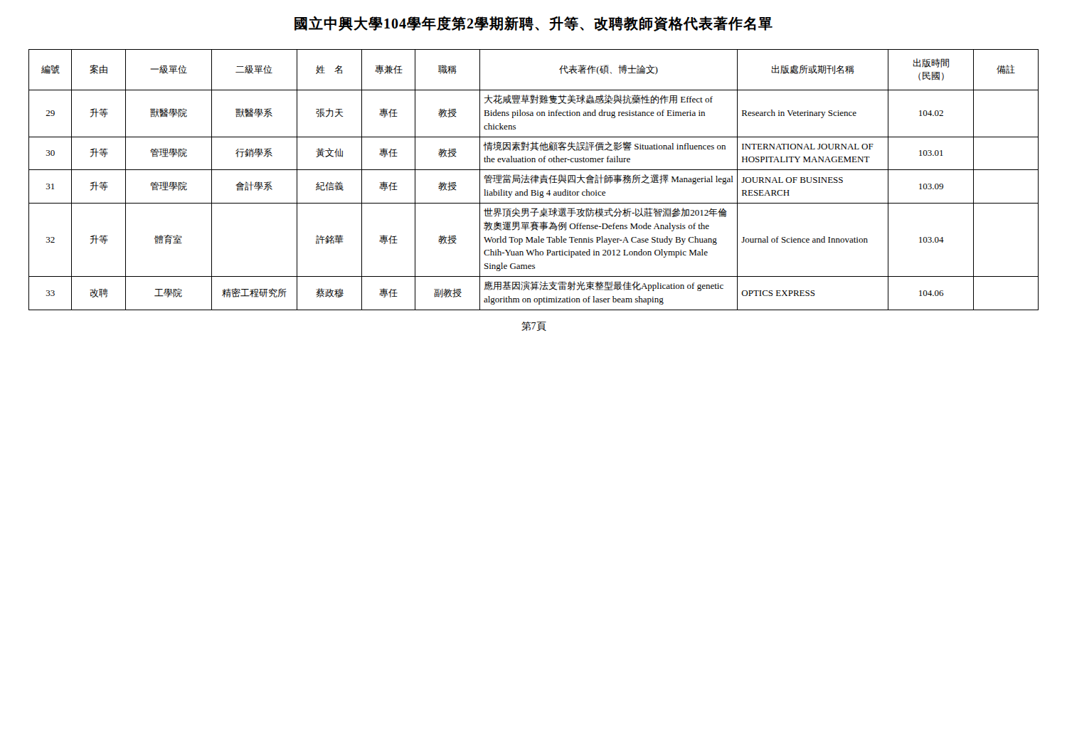國立中興大學104學年度第2學期新聘、升等、改聘教師資格代表著作名單
| 編號 | 案由 | 一級單位 | 二級單位 | 姓 名 | 專兼任 | 職稱 | 代表著作(碩、博士論文) | 出版處所或期刊名稱 | 出版時間 （民國） | 備註 |
| --- | --- | --- | --- | --- | --- | --- | --- | --- | --- | --- |
| 29 | 升等 | 獸醫學院 | 獸醫學系 | 張力天 | 專任 | 教授 | 大花咸豐草對雞隻艾美球蟲感染與抗藥性的作用 Effect of Bidens pilosa on infection and drug resistance of Eimeria in chickens | Research in Veterinary Science | 104.02 | |
| 30 | 升等 | 管理學院 | 行銷學系 | 黃文仙 | 專任 | 教授 | 情境因素對其他顧客失誤評價之影響 Situational influences on the evaluation of other-customer failure | INTERNATIONAL JOURNAL OF HOSPITALITY MANAGEMENT | 103.01 | |
| 31 | 升等 | 管理學院 | 會計學系 | 紀信義 | 專任 | 教授 | 管理當局法律責任與四大會計師事務所之選擇 Managerial legal liability and Big 4 auditor choice | JOURNAL OF BUSINESS RESEARCH | 103.09 | |
| 32 | 升等 | 體育室 | | 許銘華 | 專任 | 教授 | 世界頂尖男子桌球選手攻防模式分析-以莊智淵參加2012年倫敦奧運男單賽事為例 Offense-Defens Mode Analysis of the World Top Male Table Tennis Player-A Case Study By Chuang Chih-Yuan Who Participated in 2012 London Olympic Male Single Games | Journal of Science and Innovation | 103.04 | |
| 33 | 改聘 | 工學院 | 精密工程研究所 | 蔡政穆 | 專任 | 副教授 | 應用基因演算法支雷射光束整型最佳化Application of genetic algorithm on optimization of laser beam shaping | OPTICS EXPRESS | 104.06 | |
第7頁